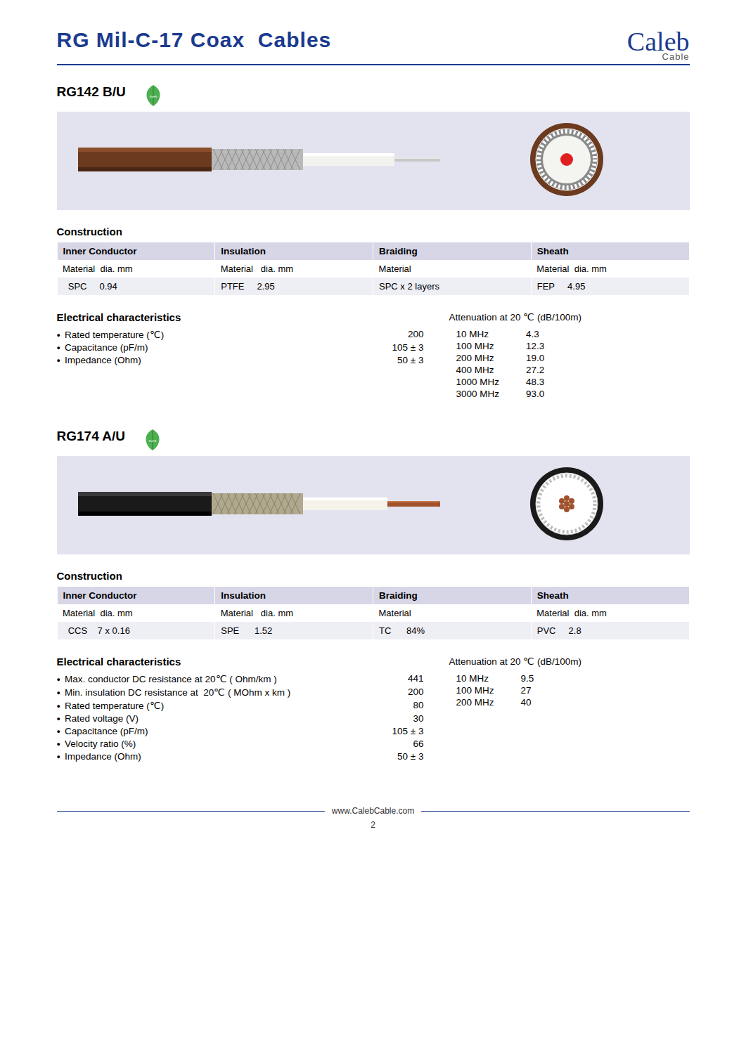RG Mil-C-17 Coax Cables
Caleb
Cable
RG142 B/U
RoHS
Construction
| Inner Conductor | Insulation | Braiding | Sheath |
| --- | --- | --- | --- |
| Material dia. mm | Material dia. mm | Material | Material dia. mm |
| SPC 0.94 | PTFE 2.95 | SPC x 2 layers | FEP 4.95 |
Electrical characteristics
Rated temperature (℃) 200
Capacitance (pF/m) 105 ± 3
Impedance (Ohm) 50 ± 3
Attenuation at 20 ℃ (dB/100m)
| 10 MHz | 4.3 |
| 100 MHz | 12.3 |
| 200 MHz | 19.0 |
| 400 MHz | 27.2 |
| 1000 MHz | 48.3 |
| 3000 MHz | 93.0 |
RG174 A/U
RoHS
Construction
| Inner Conductor | Insulation | Braiding | Sheath |
| --- | --- | --- | --- |
| Material dia. mm | Material dia. mm | Material | Material dia. mm |
| CCS 7 x 0.16 | SPE 1.52 | TC 84% | PVC 2.8 |
Electrical characteristics
Max. conductor DC resistance at 20℃ ( Ohm/km ) 441
Min. insulation DC resistance at 20℃ ( MOhm x km ) 200
Rated temperature (℃) 80
Rated voltage (V) 30
Capacitance (pF/m) 105 ± 3
Velocity ratio (%) 66
Impedance (Ohm) 50 ± 3
Attenuation at 20 ℃ (dB/100m)
| 10 MHz | 9.5 |
| 100 MHz | 27 |
| 200 MHz | 40 |
www.CalebCable.com
2